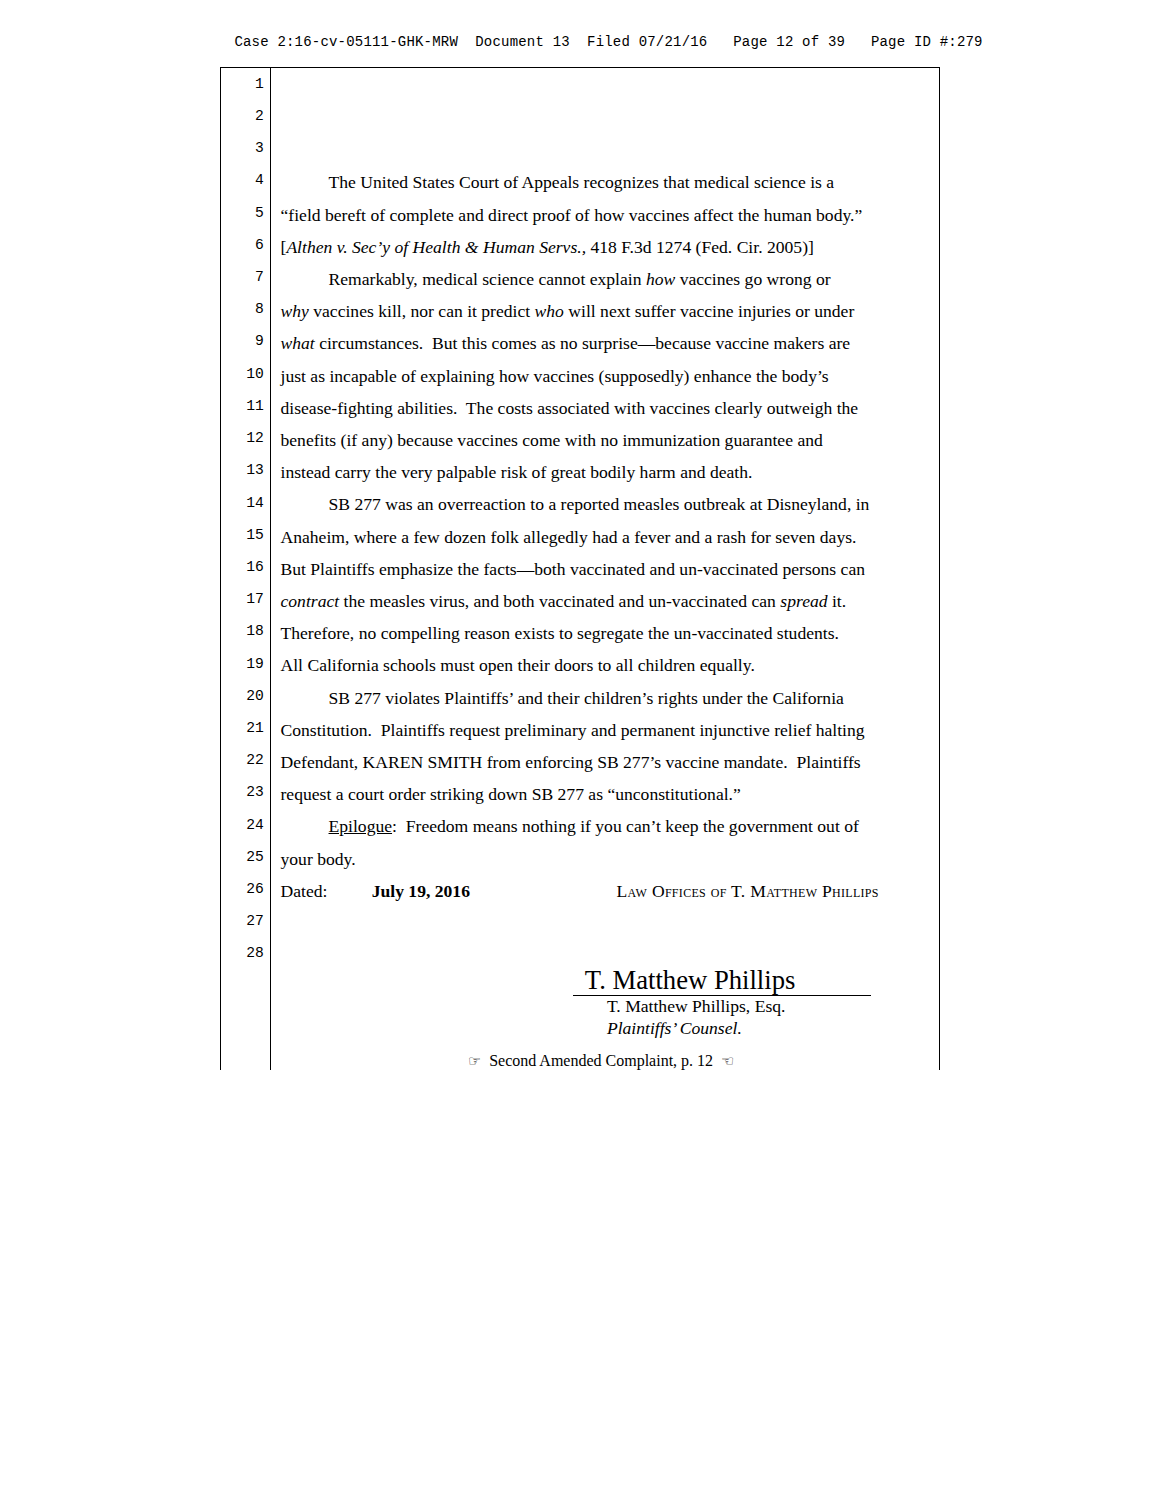Case 2:16-cv-05111-GHK-MRW Document 13 Filed 07/21/16 Page 12 of 39 Page ID #:279
1
2
3
4
5
6
7
8
9
10
11
12
13
14
15
16
17
18
19
20
21
22
23
24
25
26
27
28
The United States Court of Appeals recognizes that medical science is a
“field bereft of complete and direct proof of how vaccines affect the human body.”
[Althen v. Sec’y of Health & Human Servs., 418 F.3d 1274 (Fed. Cir. 2005)]
Remarkably, medical science cannot explain how vaccines go wrong or
why vaccines kill, nor can it predict who will next suffer vaccine injuries or under
what circumstances. But this comes as no surprise—because vaccine makers are
just as incapable of explaining how vaccines (supposedly) enhance the body’s
disease-fighting abilities. The costs associated with vaccines clearly outweigh the
benefits (if any) because vaccines come with no immunization guarantee and
instead carry the very palpable risk of great bodily harm and death.
SB 277 was an overreaction to a reported measles outbreak at Disneyland, in
Anaheim, where a few dozen folk allegedly had a fever and a rash for seven days.
But Plaintiffs emphasize the facts—both vaccinated and un-vaccinated persons can
contract the measles virus, and both vaccinated and un-vaccinated can spread it.
Therefore, no compelling reason exists to segregate the un-vaccinated students.
All California schools must open their doors to all children equally.
SB 277 violates Plaintiffs’ and their children’s rights under the California
Constitution. Plaintiffs request preliminary and permanent injunctive relief halting
Defendant, KAREN SMITH from enforcing SB 277’s vaccine mandate. Plaintiffs
request a court order striking down SB 277 as “unconstitutional.”
Epilogue: Freedom means nothing if you can’t keep the government out of
your body.
Dated: July 19, 2016 Law Offices of T. Matthew Phillips
T. Matthew Phillips
T. Matthew Phillips, Esq.
Plaintiffs’ Counsel.
☞ Second Amended Complaint, p. 12 ☜